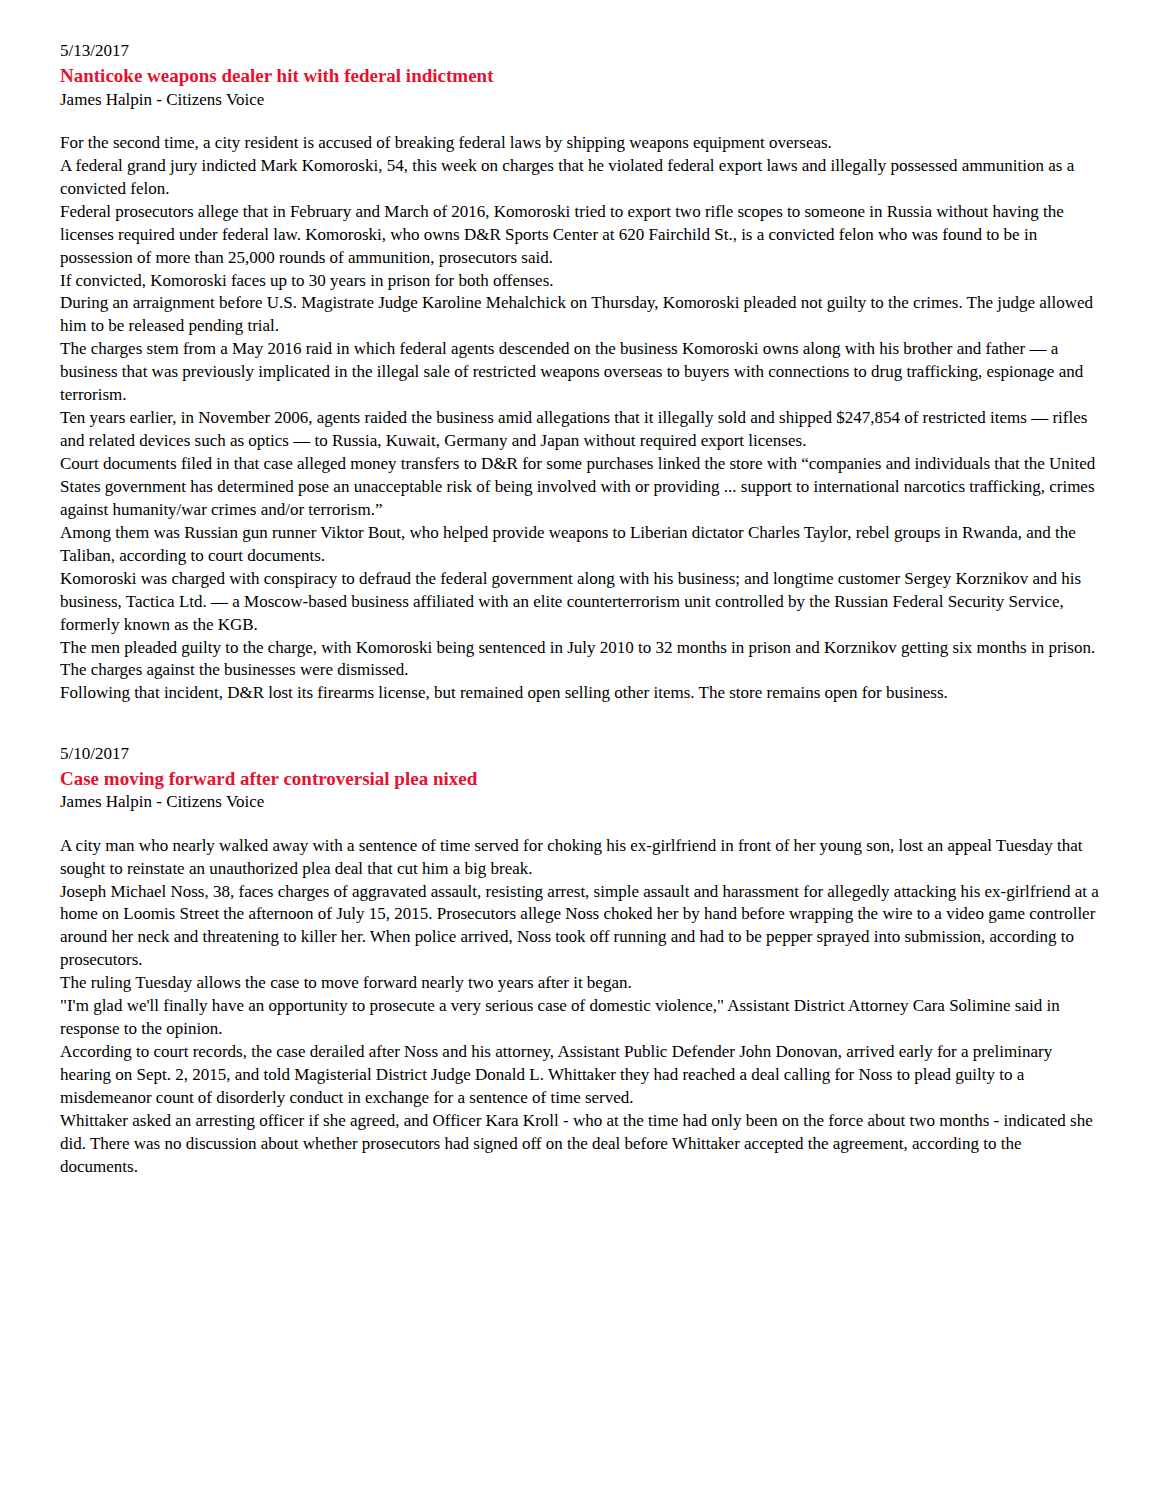5/13/2017
Nanticoke weapons dealer hit with federal indictment
James Halpin - Citizens Voice
For the second time, a city resident is accused of breaking federal laws by shipping weapons equipment overseas.
A federal grand jury indicted Mark Komoroski, 54, this week on charges that he violated federal export laws and illegally possessed ammunition as a convicted felon.
Federal prosecutors allege that in February and March of 2016, Komoroski tried to export two rifle scopes to someone in Russia without having the licenses required under federal law. Komoroski, who owns D&R Sports Center at 620 Fairchild St., is a convicted felon who was found to be in possession of more than 25,000 rounds of ammunition, prosecutors said.
If convicted, Komoroski faces up to 30 years in prison for both offenses.
During an arraignment before U.S. Magistrate Judge Karoline Mehalchick on Thursday, Komoroski pleaded not guilty to the crimes. The judge allowed him to be released pending trial.
The charges stem from a May 2016 raid in which federal agents descended on the business Komoroski owns along with his brother and father — a business that was previously implicated in the illegal sale of restricted weapons overseas to buyers with connections to drug trafficking, espionage and terrorism.
Ten years earlier, in November 2006, agents raided the business amid allegations that it illegally sold and shipped $247,854 of restricted items — rifles and related devices such as optics — to Russia, Kuwait, Germany and Japan without required export licenses.
Court documents filed in that case alleged money transfers to D&R for some purchases linked the store with “companies and individuals that the United States government has determined pose an unacceptable risk of being involved with or providing ... support to international narcotics trafficking, crimes against humanity/war crimes and/or terrorism.”
Among them was Russian gun runner Viktor Bout, who helped provide weapons to Liberian dictator Charles Taylor, rebel groups in Rwanda, and the Taliban, according to court documents.
Komoroski was charged with conspiracy to defraud the federal government along with his business; and longtime customer Sergey Korznikov and his business, Tactica Ltd. — a Moscow-based business affiliated with an elite counterterrorism unit controlled by the Russian Federal Security Service, formerly known as the KGB.
The men pleaded guilty to the charge, with Komoroski being sentenced in July 2010 to 32 months in prison and Korznikov getting six months in prison. The charges against the businesses were dismissed.
Following that incident, D&R lost its firearms license, but remained open selling other items. The store remains open for business.
5/10/2017
Case moving forward after controversial plea nixed
James Halpin - Citizens Voice
A city man who nearly walked away with a sentence of time served for choking his ex-girlfriend in front of her young son, lost an appeal Tuesday that sought to reinstate an unauthorized plea deal that cut him a big break.
Joseph Michael Noss, 38, faces charges of aggravated assault, resisting arrest, simple assault and harassment for allegedly attacking his ex-girlfriend at a home on Loomis Street the afternoon of July 15, 2015. Prosecutors allege Noss choked her by hand before wrapping the wire to a video game controller around her neck and threatening to killer her. When police arrived, Noss took off running and had to be pepper sprayed into submission, according to prosecutors.
The ruling Tuesday allows the case to move forward nearly two years after it began.
"I'm glad we'll finally have an opportunity to prosecute a very serious case of domestic violence," Assistant District Attorney Cara Solimine said in response to the opinion.
According to court records, the case derailed after Noss and his attorney, Assistant Public Defender John Donovan, arrived early for a preliminary hearing on Sept. 2, 2015, and told Magisterial District Judge Donald L. Whittaker they had reached a deal calling for Noss to plead guilty to a misdemeanor count of disorderly conduct in exchange for a sentence of time served.
Whittaker asked an arresting officer if she agreed, and Officer Kara Kroll - who at the time had only been on the force about two months - indicated she did. There was no discussion about whether prosecutors had signed off on the deal before Whittaker accepted the agreement, according to the documents.